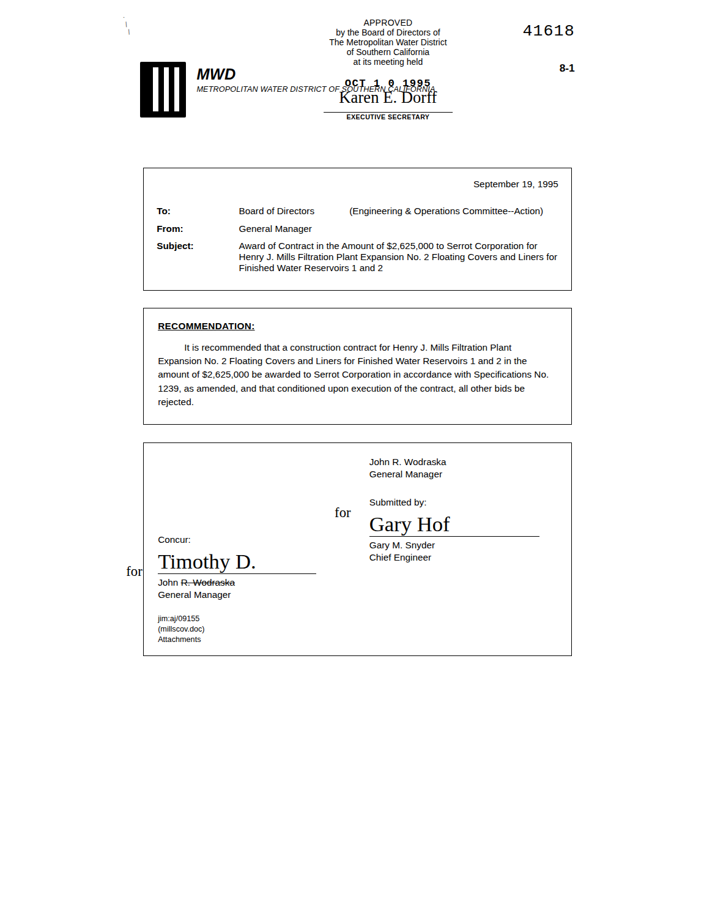·
/
/
APPROVED
by the Board of Directors of
The Metropolitan Water District
of Southern California
at its meeting held
OCT 1 0 1995
Karen E. Dorff EXECUTIVE SECRETARY
41618
8-1
MWD
METROPOLITAN WATER DISTRICT OF SOUTHERN CALIFORNIA
September 19, 1995
| To: | Board of Directors (Engineering & Operations Committee--Action) |
| From: | General Manager |
| Subject: | Award of Contract in the Amount of $2,625,000 to Serrot Corporation for Henry J. Mills Filtration Plant Expansion No. 2 Floating Covers and Liners for Finished Water Reservoirs 1 and 2 |
RECOMMENDATION:
It is recommended that a construction contract for Henry J. Mills Filtration Plant Expansion No. 2 Floating Covers and Liners for Finished Water Reservoirs 1 and 2 in the amount of $2,625,000 be awarded to Serrot Corporation in accordance with Specifications No. 1239, as amended, and that conditioned upon execution of the contract, all other bids be rejected.
John R. Wodraska
General Manager
Submitted by:
Gary Hof
Gary M. Snyder
Chief Engineer
for
Concur:
Timothy D.
John R. Wodraska
General Manager
for
jim:aj/09155
(millscov.doc)
Attachments